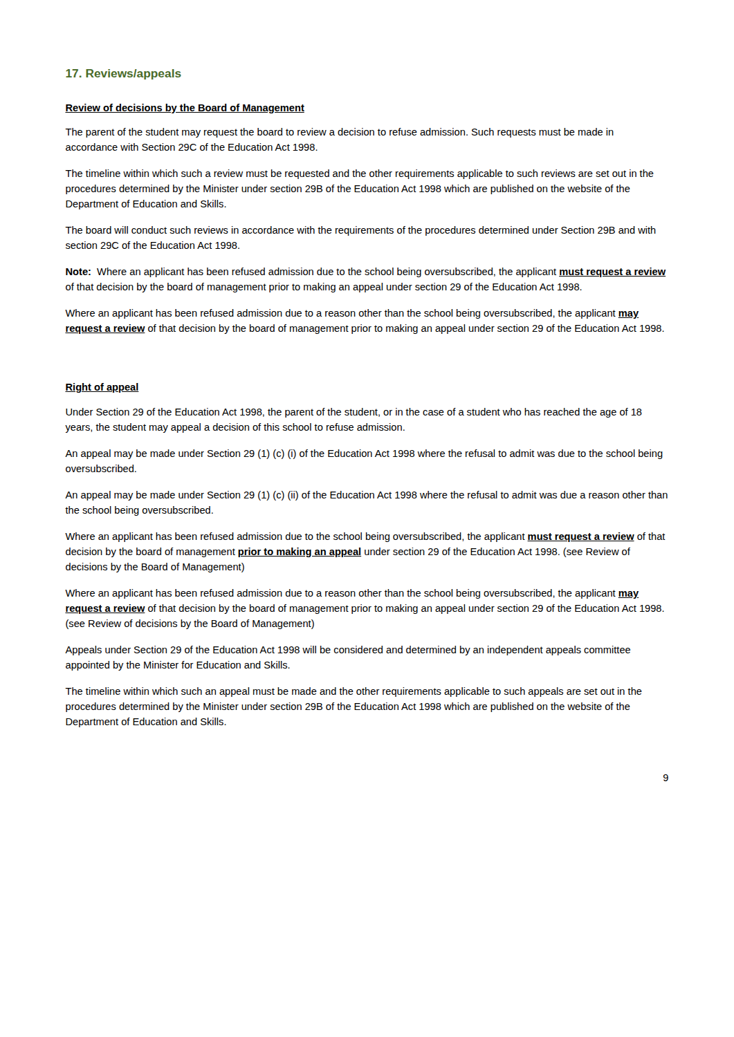17. Reviews/appeals
Review of decisions by the Board of Management
The parent of the student may request the board to review a decision to refuse admission. Such requests must be made in accordance with Section 29C of the Education Act 1998.
The timeline within which such a review must be requested and the other requirements applicable to such reviews are set out in the procedures determined by the Minister under section 29B of the Education Act 1998 which are published on the website of the Department of Education and Skills.
The board will conduct such reviews in accordance with the requirements of the procedures determined under Section 29B and with section 29C of the Education Act 1998.
Note: Where an applicant has been refused admission due to the school being oversubscribed, the applicant must request a review of that decision by the board of management prior to making an appeal under section 29 of the Education Act 1998.
Where an applicant has been refused admission due to a reason other than the school being oversubscribed, the applicant may request a review of that decision by the board of management prior to making an appeal under section 29 of the Education Act 1998.
Right of appeal
Under Section 29 of the Education Act 1998, the parent of the student, or in the case of a student who has reached the age of 18 years, the student may appeal a decision of this school to refuse admission.
An appeal may be made under Section 29 (1) (c) (i) of the Education Act 1998 where the refusal to admit was due to the school being oversubscribed.
An appeal may be made under Section 29 (1) (c) (ii) of the Education Act 1998 where the refusal to admit was due a reason other than the school being oversubscribed.
Where an applicant has been refused admission due to the school being oversubscribed, the applicant must request a review of that decision by the board of management prior to making an appeal under section 29 of the Education Act 1998. (see Review of decisions by the Board of Management)
Where an applicant has been refused admission due to a reason other than the school being oversubscribed, the applicant may request a review of that decision by the board of management prior to making an appeal under section 29 of the Education Act 1998. (see Review of decisions by the Board of Management)
Appeals under Section 29 of the Education Act 1998 will be considered and determined by an independent appeals committee appointed by the Minister for Education and Skills.
The timeline within which such an appeal must be made and the other requirements applicable to such appeals are set out in the procedures determined by the Minister under section 29B of the Education Act 1998 which are published on the website of the Department of Education and Skills.
9